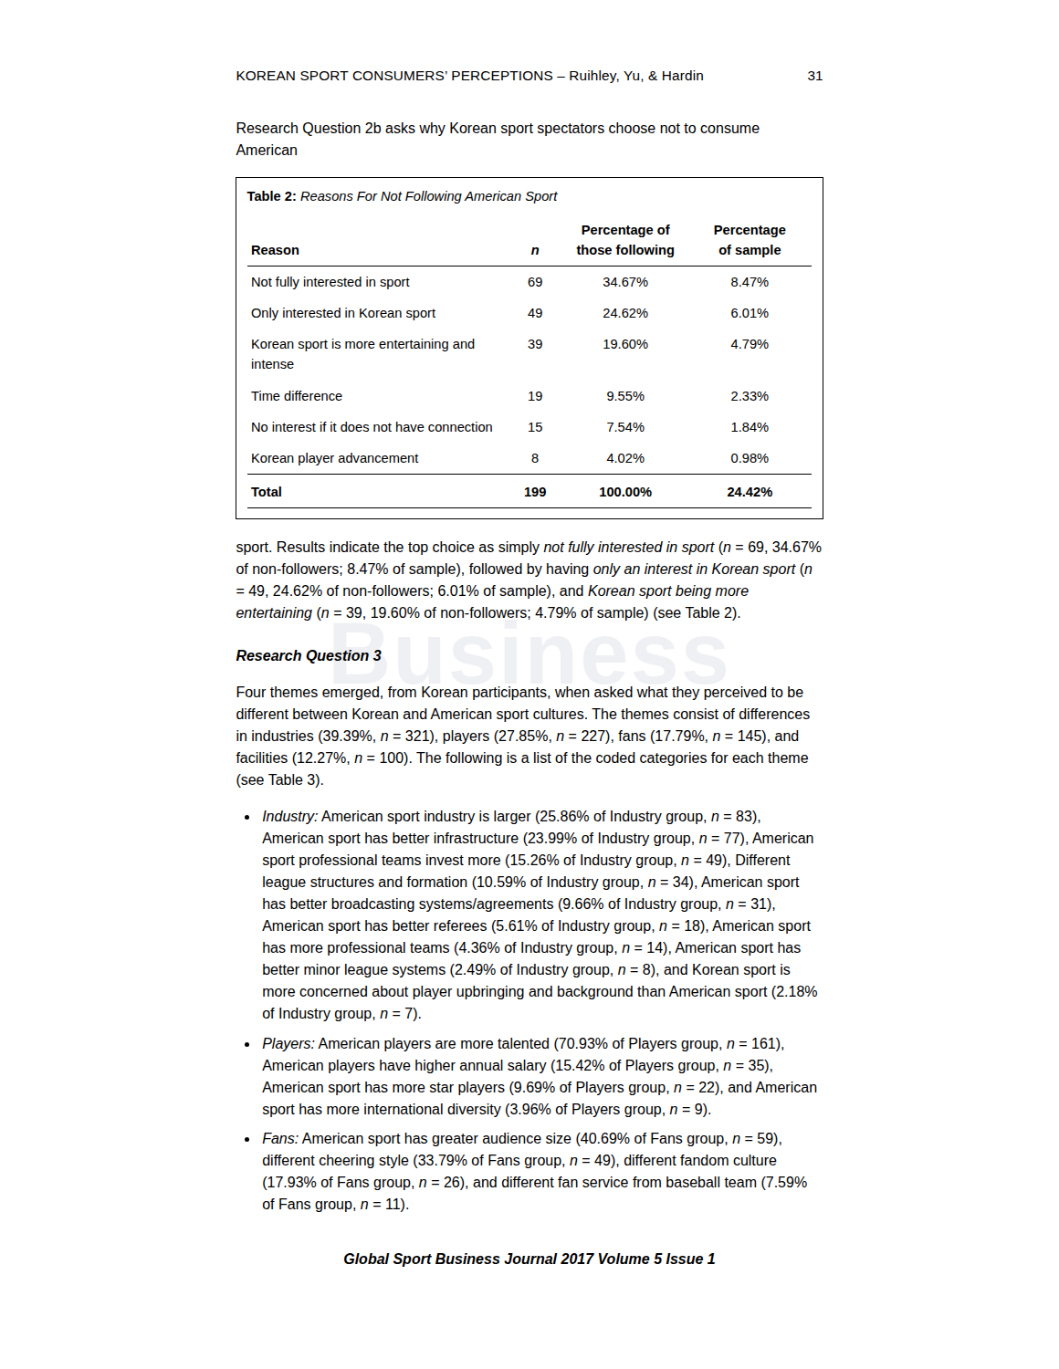Business
KOREAN SPORT CONSUMERS’ PERCEPTIONS – Ruihley, Yu, & Hardin 31
Research Question 2b asks why Korean sport spectators choose not to consume American
Table 2: Reasons For Not Following American Sport
| Reason | n | Percentage of those following | Percentage of sample |
| --- | --- | --- | --- |
| Not fully interested in sport | 69 | 34.67% | 8.47% |
| Only interested in Korean sport | 49 | 24.62% | 6.01% |
| Korean sport is more entertaining and intense | 39 | 19.60% | 4.79% |
| Time difference | 19 | 9.55% | 2.33% |
| No interest if it does not have connection | 15 | 7.54% | 1.84% |
| Korean player advancement | 8 | 4.02% | 0.98% |
| Total | 199 | 100.00% | 24.42% |
sport. Results indicate the top choice as simply not fully interested in sport (n = 69, 34.67% of non-followers; 8.47% of sample), followed by having only an interest in Korean sport (n = 49, 24.62% of non-followers; 6.01% of sample), and Korean sport being more entertaining (n = 39, 19.60% of non-followers; 4.79% of sample) (see Table 2).
Research Question 3
Four themes emerged, from Korean participants, when asked what they perceived to be different between Korean and American sport cultures. The themes consist of differences in industries (39.39%, n = 321), players (27.85%, n = 227), fans (17.79%, n = 145), and facilities (12.27%, n = 100). The following is a list of the coded categories for each theme (see Table 3).
Industry: American sport industry is larger (25.86% of Industry group, n = 83), American sport has better infrastructure (23.99% of Industry group, n = 77), American sport professional teams invest more (15.26% of Industry group, n = 49), Different league structures and formation (10.59% of Industry group, n = 34), American sport has better broadcasting systems/agreements (9.66% of Industry group, n = 31), American sport has better referees (5.61% of Industry group, n = 18), American sport has more professional teams (4.36% of Industry group, n = 14), American sport has better minor league systems (2.49% of Industry group, n = 8), and Korean sport is more concerned about player upbringing and background than American sport (2.18% of Industry group, n = 7).
Players: American players are more talented (70.93% of Players group, n = 161), American players have higher annual salary (15.42% of Players group, n = 35), American sport has more star players (9.69% of Players group, n = 22), and American sport has more international diversity (3.96% of Players group, n = 9).
Fans: American sport has greater audience size (40.69% of Fans group, n = 59), different cheering style (33.79% of Fans group, n = 49), different fandom culture (17.93% of Fans group, n = 26), and different fan service from baseball team (7.59% of Fans group, n = 11).
Global Sport Business Journal 2017 Volume 5 Issue 1